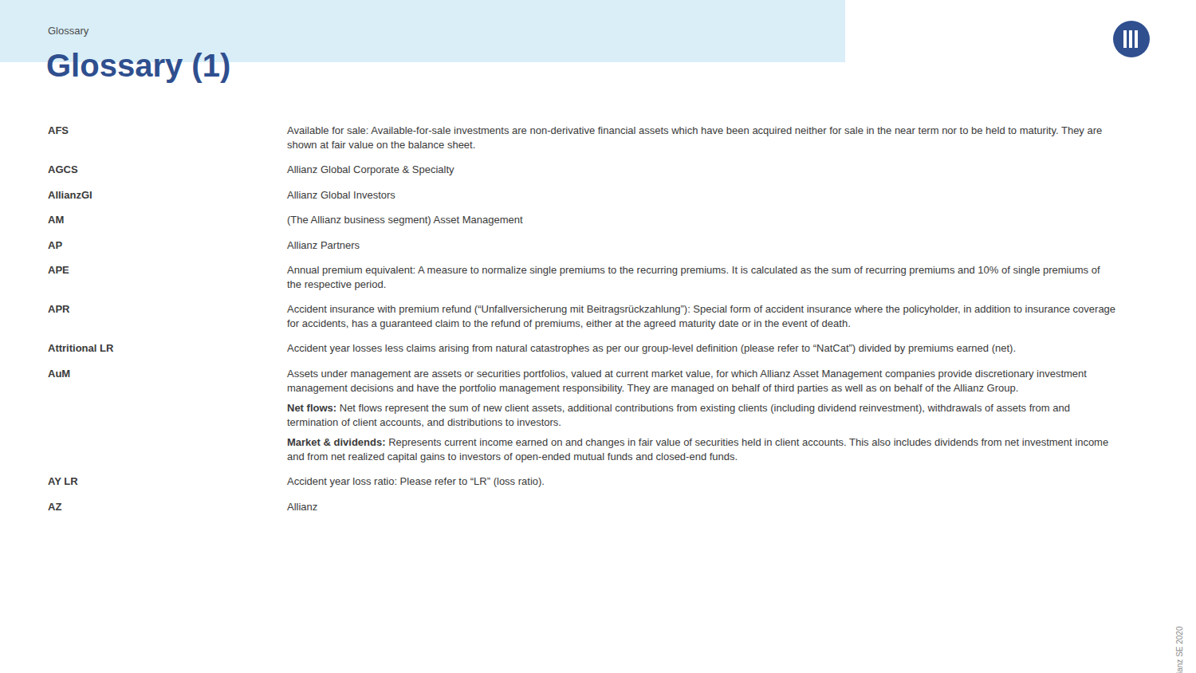Glossary
Glossary (1)
| AFS | Available for sale: Available-for-sale investments are non-derivative financial assets which have been acquired neither for sale in the near term nor to be held to maturity. They are shown at fair value on the balance sheet. |
| AGCS | Allianz Global Corporate & Specialty |
| AllianzGI | Allianz Global Investors |
| AM | (The Allianz business segment) Asset Management |
| AP | Allianz Partners |
| APE | Annual premium equivalent: A measure to normalize single premiums to the recurring premiums. It is calculated as the sum of recurring premiums and 10% of single premiums of the respective period. |
| APR | Accident insurance with premium refund (“Unfallversicherung mit Beitragsrückzahlung”): Special form of accident insurance where the policyholder, in addition to insurance coverage for accidents, has a guaranteed claim to the refund of premiums, either at the agreed maturity date or in the event of death. |
| Attritional LR | Accident year losses less claims arising from natural catastrophes as per our group-level definition (please refer to “NatCat”) divided by premiums earned (net). |
| AuM | Assets under management are assets or securities portfolios, valued at current market value, for which Allianz Asset Management companies provide discretionary investment management decisions and have the portfolio management responsibility. They are managed on behalf of third parties as well as on behalf of the Allianz Group. Net flows: Net flows represent the sum of new client assets, additional contributions from existing clients (including dividend reinvestment), withdrawals of assets from and termination of client accounts, and distributions to investors. Market & dividends: Represents current income earned on and changes in fair value of securities held in client accounts. This also includes dividends from net investment income and from net realized capital gains to investors of open-ended mutual funds and closed-end funds. |
| AY LR | Accident year loss ratio: Please refer to “LR” (loss ratio). |
| AZ | Allianz |
© Allianz SE 2020